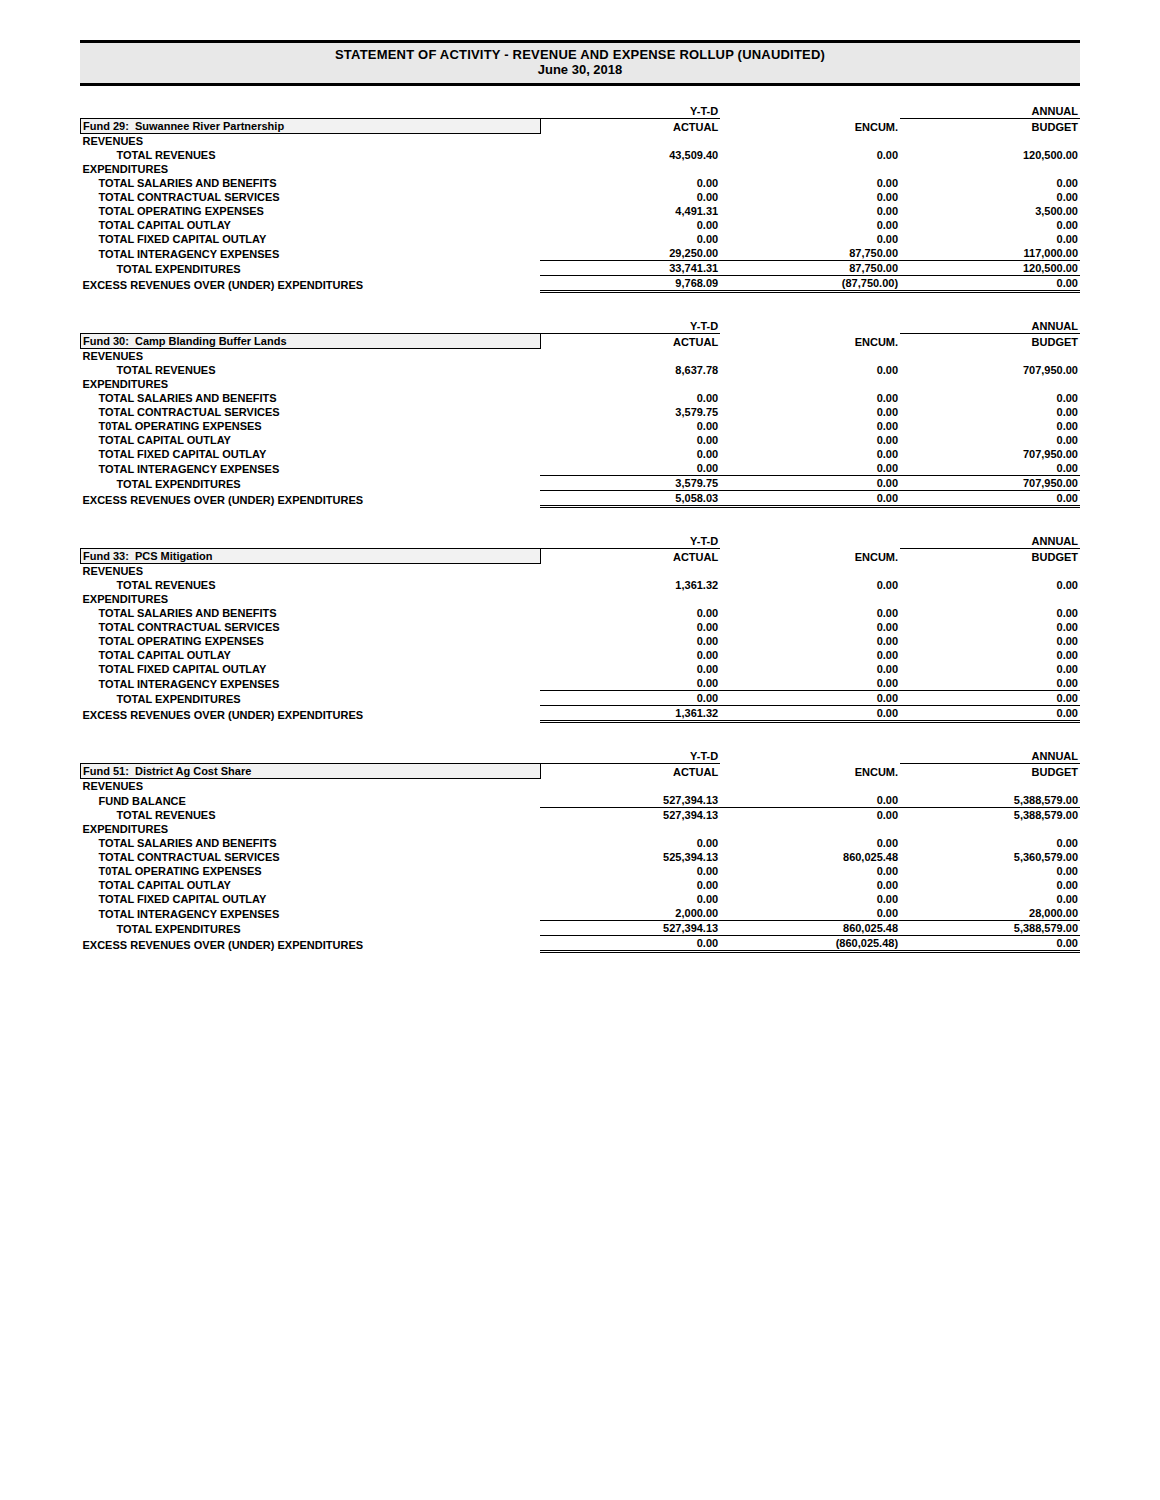STATEMENT OF ACTIVITY - REVENUE AND EXPENSE ROLLUP (UNAUDITED)
June 30, 2018
| | Y-T-D | | ANNUAL |
| Fund 29: Suwannee River Partnership | ACTUAL | ENCUM. | BUDGET |
| REVENUES | | | |
| TOTAL REVENUES | 43,509.40 | 0.00 | 120,500.00 |
| EXPENDITURES | | | |
| TOTAL SALARIES AND BENEFITS | 0.00 | 0.00 | 0.00 |
| TOTAL CONTRACTUAL SERVICES | 0.00 | 0.00 | 0.00 |
| TOTAL OPERATING EXPENSES | 4,491.31 | 0.00 | 3,500.00 |
| TOTAL CAPITAL OUTLAY | 0.00 | 0.00 | 0.00 |
| TOTAL FIXED CAPITAL OUTLAY | 0.00 | 0.00 | 0.00 |
| TOTAL INTERAGENCY EXPENSES | 29,250.00 | 87,750.00 | 117,000.00 |
| TOTAL EXPENDITURES | 33,741.31 | 87,750.00 | 120,500.00 |
| EXCESS REVENUES OVER (UNDER) EXPENDITURES | 9,768.09 | (87,750.00) | 0.00 |
| | Y-T-D | | ANNUAL |
| Fund 30: Camp Blanding Buffer Lands | ACTUAL | ENCUM. | BUDGET |
| REVENUES | | | |
| TOTAL REVENUES | 8,637.78 | 0.00 | 707,950.00 |
| EXPENDITURES | | | |
| TOTAL SALARIES AND BENEFITS | 0.00 | 0.00 | 0.00 |
| TOTAL CONTRACTUAL SERVICES | 3,579.75 | 0.00 | 0.00 |
| T0TAL OPERATING EXPENSES | 0.00 | 0.00 | 0.00 |
| TOTAL CAPITAL OUTLAY | 0.00 | 0.00 | 0.00 |
| TOTAL FIXED CAPITAL OUTLAY | 0.00 | 0.00 | 707,950.00 |
| TOTAL INTERAGENCY EXPENSES | 0.00 | 0.00 | 0.00 |
| TOTAL EXPENDITURES | 3,579.75 | 0.00 | 707,950.00 |
| EXCESS REVENUES OVER (UNDER) EXPENDITURES | 5,058.03 | 0.00 | 0.00 |
| | Y-T-D | | ANNUAL |
| Fund 33: PCS Mitigation | ACTUAL | ENCUM. | BUDGET |
| REVENUES | | | |
| TOTAL REVENUES | 1,361.32 | 0.00 | 0.00 |
| EXPENDITURES | | | |
| TOTAL SALARIES AND BENEFITS | 0.00 | 0.00 | 0.00 |
| TOTAL CONTRACTUAL SERVICES | 0.00 | 0.00 | 0.00 |
| TOTAL OPERATING EXPENSES | 0.00 | 0.00 | 0.00 |
| TOTAL CAPITAL OUTLAY | 0.00 | 0.00 | 0.00 |
| TOTAL FIXED CAPITAL OUTLAY | 0.00 | 0.00 | 0.00 |
| TOTAL INTERAGENCY EXPENSES | 0.00 | 0.00 | 0.00 |
| TOTAL EXPENDITURES | 0.00 | 0.00 | 0.00 |
| EXCESS REVENUES OVER (UNDER) EXPENDITURES | 1,361.32 | 0.00 | 0.00 |
| | Y-T-D | | ANNUAL |
| Fund 51: District Ag Cost Share | ACTUAL | ENCUM. | BUDGET |
| REVENUES | | | |
| FUND BALANCE | 527,394.13 | 0.00 | 5,388,579.00 |
| TOTAL REVENUES | 527,394.13 | 0.00 | 5,388,579.00 |
| EXPENDITURES | | | |
| TOTAL SALARIES AND BENEFITS | 0.00 | 0.00 | 0.00 |
| TOTAL CONTRACTUAL SERVICES | 525,394.13 | 860,025.48 | 5,360,579.00 |
| T0TAL OPERATING EXPENSES | 0.00 | 0.00 | 0.00 |
| TOTAL CAPITAL OUTLAY | 0.00 | 0.00 | 0.00 |
| TOTAL FIXED CAPITAL OUTLAY | 0.00 | 0.00 | 0.00 |
| TOTAL INTERAGENCY EXPENSES | 2,000.00 | 0.00 | 28,000.00 |
| TOTAL EXPENDITURES | 527,394.13 | 860,025.48 | 5,388,579.00 |
| EXCESS REVENUES OVER (UNDER) EXPENDITURES | 0.00 | (860,025.48) | 0.00 |